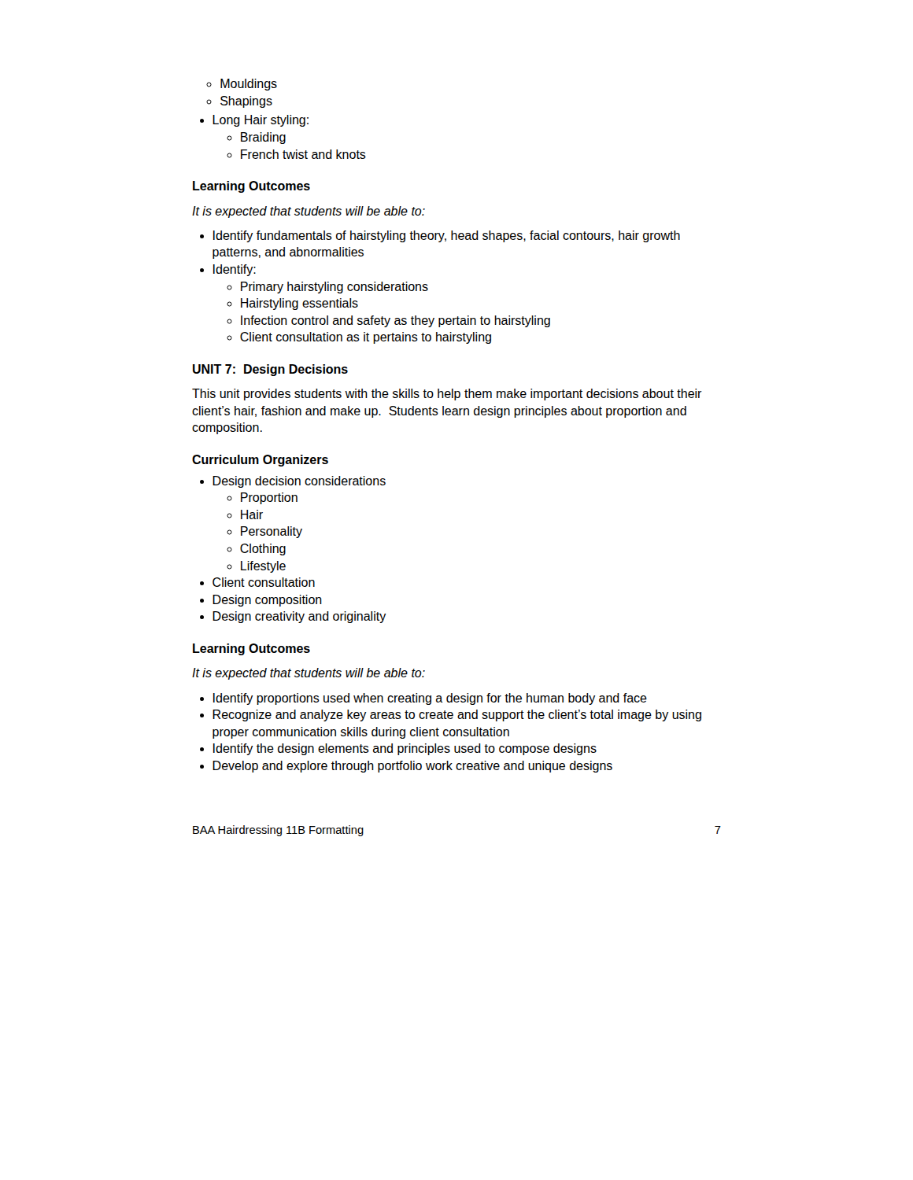Mouldings
Shapings
Long Hair styling:
Braiding
French twist and knots
Learning Outcomes
It is expected that students will be able to:
Identify fundamentals of hairstyling theory, head shapes, facial contours, hair growth patterns, and abnormalities
Identify:
Primary hairstyling considerations
Hairstyling essentials
Infection control and safety as they pertain to hairstyling
Client consultation as it pertains to hairstyling
UNIT 7: Design Decisions
This unit provides students with the skills to help them make important decisions about their client’s hair, fashion and make up. Students learn design principles about proportion and composition.
Curriculum Organizers
Design decision considerations
Proportion
Hair
Personality
Clothing
Lifestyle
Client consultation
Design composition
Design creativity and originality
Learning Outcomes
It is expected that students will be able to:
Identify proportions used when creating a design for the human body and face
Recognize and analyze key areas to create and support the client’s total image by using proper communication skills during client consultation
Identify the design elements and principles used to compose designs
Develop and explore through portfolio work creative and unique designs
BAA Hairdressing 11B Formatting 7